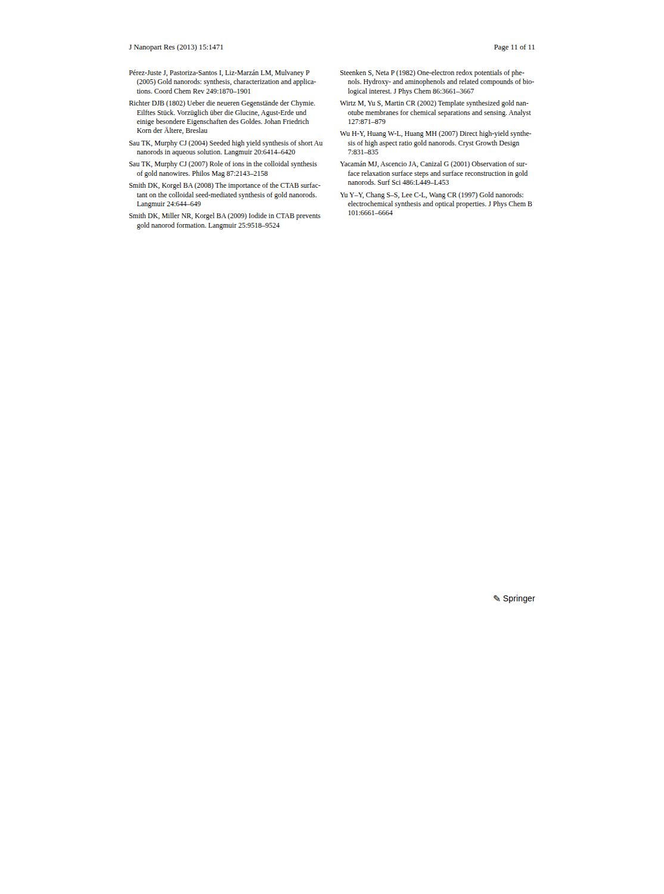J Nanopart Res (2013) 15:1471
Page 11 of 11
Pérez-Juste J, Pastoriza-Santos I, Liz-Marzán LM, Mulvaney P (2005) Gold nanorods: synthesis, characterization and applications. Coord Chem Rev 249:1870–1901
Richter DJB (1802) Ueber die neueren Gegenstände der Chymie. Eilftes Stück. Vorzüglich über die Glucine, Agust-Erde und einige besondere Eigenschaften des Goldes. Johan Friedrich Korn der Ältere, Breslau
Sau TK, Murphy CJ (2004) Seeded high yield synthesis of short Au nanorods in aqueous solution. Langmuir 20:6414–6420
Sau TK, Murphy CJ (2007) Role of ions in the colloidal synthesis of gold nanowires. Philos Mag 87:2143–2158
Smith DK, Korgel BA (2008) The importance of the CTAB surfactant on the colloidal seed-mediated synthesis of gold nanorods. Langmuir 24:644–649
Smith DK, Miller NR, Korgel BA (2009) Iodide in CTAB prevents gold nanorod formation. Langmuir 25:9518–9524
Steenken S, Neta P (1982) One-electron redox potentials of phenols. Hydroxy- and aminophenols and related compounds of biological interest. J Phys Chem 86:3661–3667
Wirtz M, Yu S, Martin CR (2002) Template synthesized gold nanotube membranes for chemical separations and sensing. Analyst 127:871–879
Wu H-Y, Huang W-L, Huang MH (2007) Direct high-yield synthesis of high aspect ratio gold nanorods. Cryst Growth Design 7:831–835
Yacamán MJ, Ascencio JA, Canizal G (2001) Observation of surface relaxation surface steps and surface reconstruction in gold nanorods. Surf Sci 486:L449–L453
Yu Y–Y, Chang S–S, Lee C-L, Wang CR (1997) Gold nanorods: electrochemical synthesis and optical properties. J Phys Chem B 101:6661–6664
✎Springer